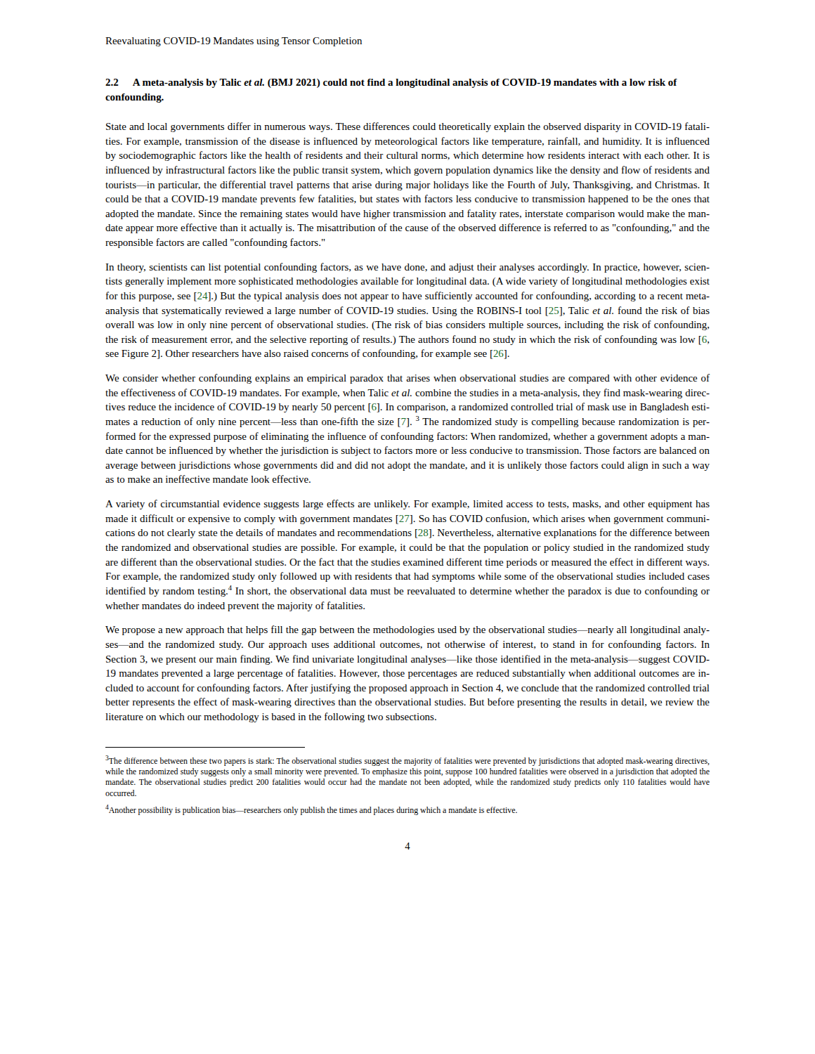Reevaluating COVID-19 Mandates using Tensor Completion
2.2 A meta-analysis by Talic et al. (BMJ 2021) could not find a longitudinal analysis of COVID-19 mandates with a low risk of confounding.
State and local governments differ in numerous ways. These differences could theoretically explain the observed disparity in COVID-19 fatalities. For example, transmission of the disease is influenced by meteorological factors like temperature, rainfall, and humidity. It is influenced by sociodemographic factors like the health of residents and their cultural norms, which determine how residents interact with each other. It is influenced by infrastructural factors like the public transit system, which govern population dynamics like the density and flow of residents and tourists—in particular, the differential travel patterns that arise during major holidays like the Fourth of July, Thanksgiving, and Christmas. It could be that a COVID-19 mandate prevents few fatalities, but states with factors less conducive to transmission happened to be the ones that adopted the mandate. Since the remaining states would have higher transmission and fatality rates, interstate comparison would make the mandate appear more effective than it actually is. The misattribution of the cause of the observed difference is referred to as "confounding," and the responsible factors are called "confounding factors."
In theory, scientists can list potential confounding factors, as we have done, and adjust their analyses accordingly. In practice, however, scientists generally implement more sophisticated methodologies available for longitudinal data. (A wide variety of longitudinal methodologies exist for this purpose, see [24].) But the typical analysis does not appear to have sufficiently accounted for confounding, according to a recent meta-analysis that systematically reviewed a large number of COVID-19 studies. Using the ROBINS-I tool [25], Talic et al. found the risk of bias overall was low in only nine percent of observational studies. (The risk of bias considers multiple sources, including the risk of confounding, the risk of measurement error, and the selective reporting of results.) The authors found no study in which the risk of confounding was low [6, see Figure 2]. Other researchers have also raised concerns of confounding, for example see [26].
We consider whether confounding explains an empirical paradox that arises when observational studies are compared with other evidence of the effectiveness of COVID-19 mandates. For example, when Talic et al. combine the studies in a meta-analysis, they find mask-wearing directives reduce the incidence of COVID-19 by nearly 50 percent [6]. In comparison, a randomized controlled trial of mask use in Bangladesh estimates a reduction of only nine percent—less than one-fifth the size [7]. 3 The randomized study is compelling because randomization is performed for the expressed purpose of eliminating the influence of confounding factors: When randomized, whether a government adopts a mandate cannot be influenced by whether the jurisdiction is subject to factors more or less conducive to transmission. Those factors are balanced on average between jurisdictions whose governments did and did not adopt the mandate, and it is unlikely those factors could align in such a way as to make an ineffective mandate look effective.
A variety of circumstantial evidence suggests large effects are unlikely. For example, limited access to tests, masks, and other equipment has made it difficult or expensive to comply with government mandates [27]. So has COVID confusion, which arises when government communications do not clearly state the details of mandates and recommendations [28]. Nevertheless, alternative explanations for the difference between the randomized and observational studies are possible. For example, it could be that the population or policy studied in the randomized study are different than the observational studies. Or the fact that the studies examined different time periods or measured the effect in different ways. For example, the randomized study only followed up with residents that had symptoms while some of the observational studies included cases identified by random testing.4 In short, the observational data must be reevaluated to determine whether the paradox is due to confounding or whether mandates do indeed prevent the majority of fatalities.
We propose a new approach that helps fill the gap between the methodologies used by the observational studies—nearly all longitudinal analyses—and the randomized study. Our approach uses additional outcomes, not otherwise of interest, to stand in for confounding factors. In Section 3, we present our main finding. We find univariate longitudinal analyses—like those identified in the meta-analysis—suggest COVID-19 mandates prevented a large percentage of fatalities. However, those percentages are reduced substantially when additional outcomes are included to account for confounding factors. After justifying the proposed approach in Section 4, we conclude that the randomized controlled trial better represents the effect of mask-wearing directives than the observational studies. But before presenting the results in detail, we review the literature on which our methodology is based in the following two subsections.
3 The difference between these two papers is stark: The observational studies suggest the majority of fatalities were prevented by jurisdictions that adopted mask-wearing directives, while the randomized study suggests only a small minority were prevented. To emphasize this point, suppose 100 hundred fatalities were observed in a jurisdiction that adopted the mandate. The observational studies predict 200 fatalities would occur had the mandate not been adopted, while the randomized study predicts only 110 fatalities would have occurred.
4 Another possibility is publication bias—researchers only publish the times and places during which a mandate is effective.
4